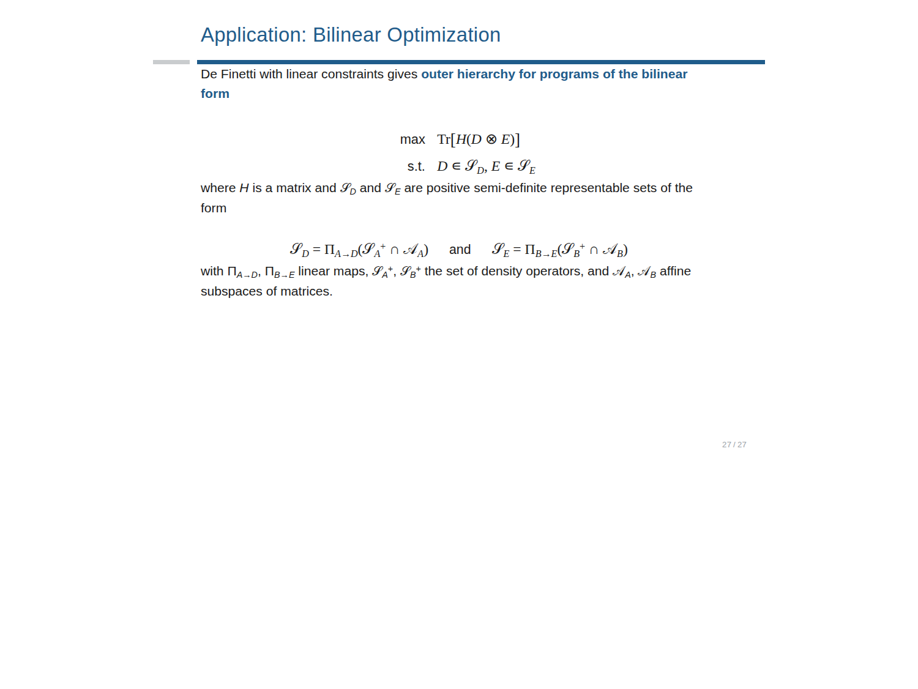Application: Bilinear Optimization
De Finetti with linear constraints gives outer hierarchy for programs of the bilinear form
max Tr[H(D ⊗ E)] s.t. D ∊ 𝒮D, E ∊ 𝒮E
where H is a matrix and 𝒮D and 𝒮E are positive semi-definite representable sets of the form
𝒮D = ΠA→D(𝒮A+ ∩ 𝒜A)and 𝒮E = ΠB→E(𝒮B+ ∩ 𝒜B)
with ΠA→D, ΠB→E linear maps, 𝒮A+, 𝒮B+ the set of density operators, and 𝒜A, 𝒜B affine subspaces of matrices.
27 / 27